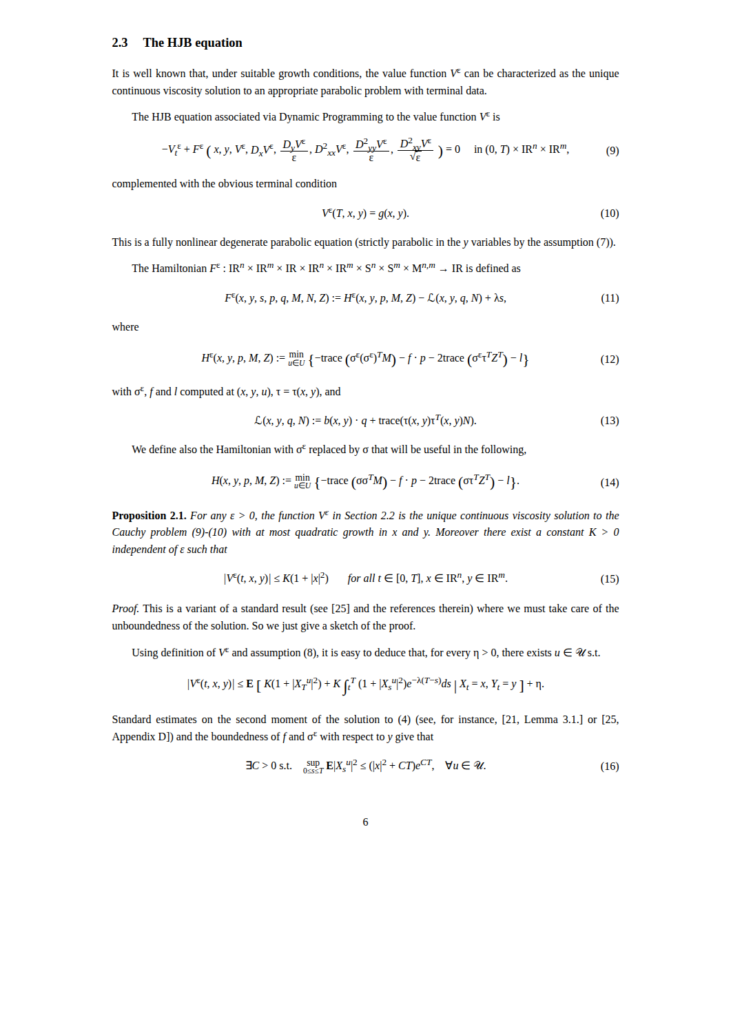2.3 The HJB equation
It is well known that, under suitable growth conditions, the value function Vε can be characterized as the unique continuous viscosity solution to an appropriate parabolic problem with terminal data.
The HJB equation associated via Dynamic Programming to the value function Vε is
−Vtε + Fε ( x, y, Vε, DxVε, DyVε ε, D2xxVε, D2yyVε ε, D2xyVε ε ) = 0 in (0, T) × IRn × IRm, (9)
complemented with the obvious terminal condition
Vε(T, x, y) = g(x, y). (10)
This is a fully nonlinear degenerate parabolic equation (strictly parabolic in the y variables by the assumption (7)).
The Hamiltonian Fε : IRn × IRm × IR × IRn × IRm × Sn × Sm × Mn,m → IR is defined as
Fε(x, y, s, p, q, M, N, Z) := Hε(x, y, p, M, Z) − ℒ(x, y, q, N) + λs, (11)
where
Hε(x, y, p, M, Z) := min u∈U {−trace (σε(σε)TM) − f · p − 2trace (σετTZT) − l} (12)
with σε, f and l computed at (x, y, u), τ = τ(x, y), and
ℒ(x, y, q, N) := b(x, y) · q + trace(τ(x, y)τT(x, y)N). (13)
We define also the Hamiltonian with σε replaced by σ that will be useful in the following,
H(x, y, p, M, Z) := min u∈U {−trace (σσTM) − f · p − 2trace (στTZT) − l}. (14)
Proposition 2.1. For any ε > 0, the function Vε in Section 2.2 is the unique continuous viscosity solution to the Cauchy problem (9)-(10) with at most quadratic growth in x and y. Moreover there exist a constant K > 0 independent of ε such that
|Vε(t, x, y)| ≤ K(1 + |x|2) for all t ∈ [0, T], x ∈ IRn, y ∈ IRm. (15)
Proof. This is a variant of a standard result (see [25] and the references therein) where we must take care of the unboundedness of the solution. So we just give a sketch of the proof.
Using definition of Vε and assumption (8), it is easy to deduce that, for every η > 0, there exists u ∈ 𝒰 s.t.
|Vε(t, x, y)| ≤ E [ K(1 + |XTu|2) + K ∫tT (1 + |Xsu|2)e−λ(T−s)ds | Xt = x, Yt = y ] + η.
Standard estimates on the second moment of the solution to (4) (see, for instance, [21, Lemma 3.1.] or [25, Appendix D]) and the boundedness of f and σε with respect to y give that
∃C > 0 s.t. sup 0≤s≤T E|Xsu|2 ≤ (|x|2 + CT)eCT, ∀u ∈ 𝒰. (16)
6